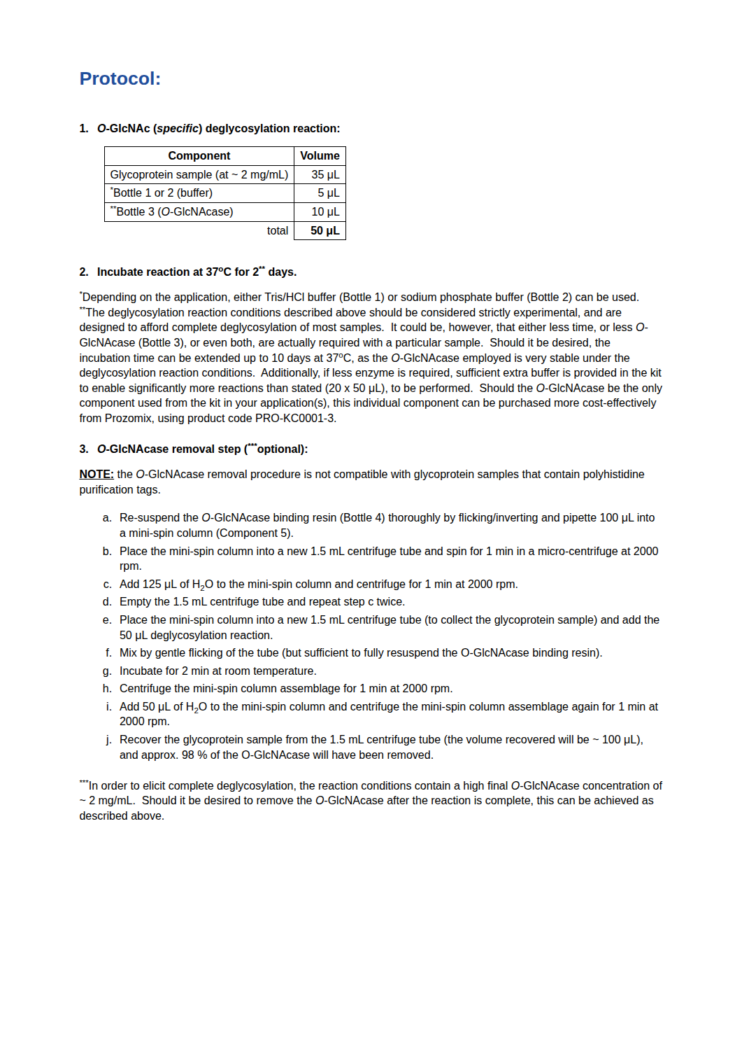Protocol:
1. O-GlcNAc (specific) deglycosylation reaction:
| Component | Volume |
| --- | --- |
| Glycoprotein sample (at ~ 2 mg/mL) | 35 μL |
| * Bottle 1 or 2 (buffer) | 5 μL |
| ** Bottle 3 ( O -GlcNAcase) | 10 μL |
| total | 50 μL |
2. Incubate reaction at 37oC for 2** days.
*Depending on the application, either Tris/HCl buffer (Bottle 1) or sodium phosphate buffer (Bottle 2) can be used.
**The deglycosylation reaction conditions described above should be considered strictly experimental, and are designed to afford complete deglycosylation of most samples. It could be, however, that either less time, or less O-GlcNAcase (Bottle 3), or even both, are actually required with a particular sample. Should it be desired, the incubation time can be extended up to 10 days at 37oC, as the O-GlcNAcase employed is very stable under the deglycosylation reaction conditions. Additionally, if less enzyme is required, sufficient extra buffer is provided in the kit to enable significantly more reactions than stated (20 x 50 μL), to be performed. Should the O-GlcNAcase be the only component used from the kit in your application(s), this individual component can be purchased more cost-effectively from Prozomix, using product code PRO-KC0001-3.
3. O-GlcNAcase removal step (***optional):
NOTE: the O-GlcNAcase removal procedure is not compatible with glycoprotein samples that contain polyhistidine purification tags.
Re-suspend the O-GlcNAcase binding resin (Bottle 4) thoroughly by flicking/inverting and pipette 100 μL into a mini-spin column (Component 5).
Place the mini-spin column into a new 1.5 mL centrifuge tube and spin for 1 min in a micro-centrifuge at 2000 rpm.
Add 125 μL of H2O to the mini-spin column and centrifuge for 1 min at 2000 rpm.
Empty the 1.5 mL centrifuge tube and repeat step c twice.
Place the mini-spin column into a new 1.5 mL centrifuge tube (to collect the glycoprotein sample) and add the 50 μL deglycosylation reaction.
Mix by gentle flicking of the tube (but sufficient to fully resuspend the O-GlcNAcase binding resin).
Incubate for 2 min at room temperature.
Centrifuge the mini-spin column assemblage for 1 min at 2000 rpm.
Add 50 μL of H2O to the mini-spin column and centrifuge the mini-spin column assemblage again for 1 min at 2000 rpm.
Recover the glycoprotein sample from the 1.5 mL centrifuge tube (the volume recovered will be ~ 100 μL), and approx. 98 % of the O-GlcNAcase will have been removed.
***In order to elicit complete deglycosylation, the reaction conditions contain a high final O-GlcNAcase concentration of ~ 2 mg/mL. Should it be desired to remove the O-GlcNAcase after the reaction is complete, this can be achieved as described above.